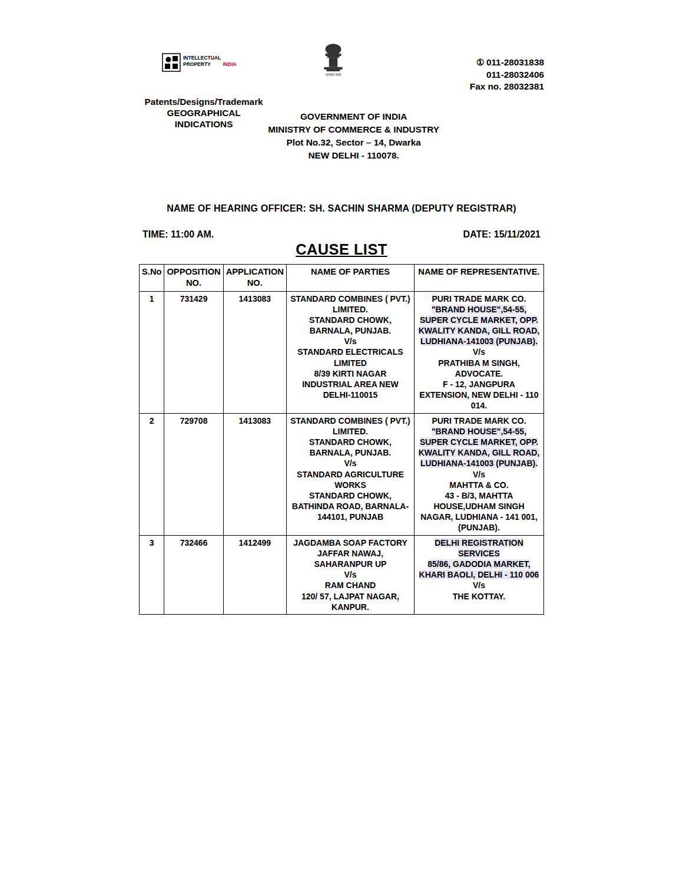Patents/Designs/Trademark
GEOGRAPHICAL INDICATIONS
① 011-28031838
011-28032406
Fax no. 28032381
GOVERNMENT OF INDIA
MINISTRY OF COMMERCE & INDUSTRY
Plot No.32, Sector – 14, Dwarka
NEW DELHI - 110078.
NAME OF HEARING OFFICER: SH. SACHIN SHARMA (DEPUTY REGISTRAR)
TIME: 11:00 AM. DATE: 15/11/2021
CAUSE LIST
| S.No | OPPOSITION NO. | APPLICATION NO. | NAME OF PARTIES | NAME OF REPRESENTATIVE. |
| --- | --- | --- | --- | --- |
| 1 | 731429 | 1413083 | STANDARD COMBINES ( PVT.) LIMITED. STANDARD CHOWK, BARNALA, PUNJAB. V/s STANDARD ELECTRICALS LIMITED 8/39 KIRTI NAGAR INDUSTRIAL AREA NEW DELHI-110015 | PURI TRADE MARK CO. "BRAND HOUSE",54-55, SUPER CYCLE MARKET, OPP. KWALITY KANDA, GILL ROAD, LUDHIANA-141003 (PUNJAB). V/s PRATHIBA M SINGH, ADVOCATE. F - 12, JANGPURA EXTENSION, NEW DELHI - 110 014. |
| 2 | 729708 | 1413083 | STANDARD COMBINES ( PVT.) LIMITED. STANDARD CHOWK, BARNALA, PUNJAB. V/s STANDARD AGRICULTURE WORKS STANDARD CHOWK, BATHINDA ROAD, BARNALA-144101, PUNJAB | PURI TRADE MARK CO. "BRAND HOUSE",54-55, SUPER CYCLE MARKET, OPP. KWALITY KANDA, GILL ROAD, LUDHIANA-141003 (PUNJAB). V/s MAHTTA & CO. 43 - B/3, MAHTTA HOUSE,UDHAM SINGH NAGAR, LUDHIANA - 141 001, (PUNJAB). |
| 3 | 732466 | 1412499 | JAGDAMBA SOAP FACTORY JAFFAR NAWAJ, SAHARANPUR UP V/s RAM CHAND 120/ 57, LAJPAT NAGAR, KANPUR. | DELHI REGISTRATION SERVICES 85/86, GADODIA MARKET, KHARI BAOLI, DELHI - 110 006 V/s THE KOTTAY. |